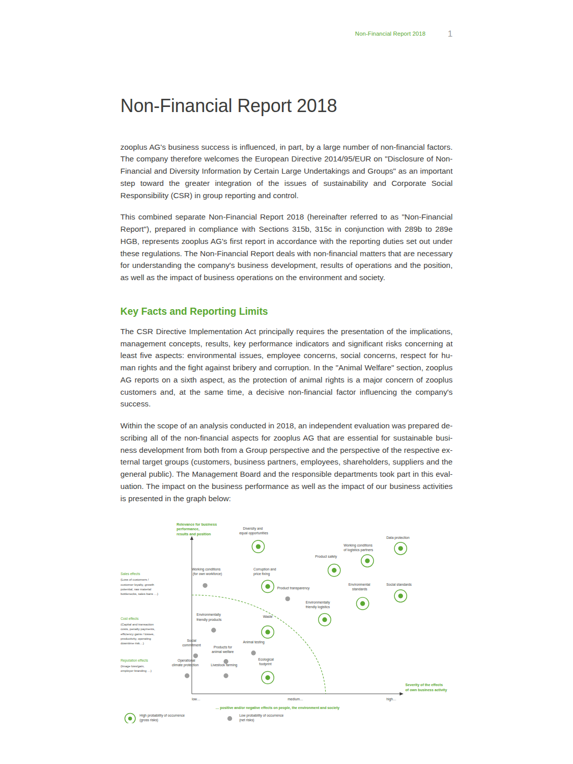Non-Financial Report 2018 1
Non-Financial Report 2018
zooplus AG's business success is influenced, in part, by a large number of non-financial factors. The company therefore welcomes the European Directive 2014/95/EUR on "Disclosure of Non-Financial and Diversity Information by Certain Large Undertakings and Groups" as an important step toward the greater integration of the issues of sustainability and Corporate Social Responsibility (CSR) in group reporting and control.
This combined separate Non-Financial Report 2018 (hereinafter referred to as "Non-Financial Report"), prepared in compliance with Sections 315b, 315c in conjunction with 289b to 289e HGB, represents zooplus AG's first report in accordance with the reporting duties set out under these regulations. The Non-Financial Report deals with non-financial matters that are necessary for understanding the company's business development, results of operations and the position, as well as the impact of business operations on the environment and society.
Key Facts and Reporting Limits
The CSR Directive Implementation Act principally requires the presentation of the implications, management concepts, results, key performance indicators and significant risks concerning at least five aspects: environmental issues, employee concerns, social concerns, respect for human rights and the fight against bribery and corruption. In the "Animal Welfare" section, zooplus AG reports on a sixth aspect, as the protection of animal rights is a major concern of zooplus customers and, at the same time, a decisive non-financial factor influencing the company's success.
Within the scope of an analysis conducted in 2018, an independent evaluation was prepared describing all of the non-financial aspects for zooplus AG that are essential for sustainable business development from both from a Group perspective and the perspective of the respective external target groups (customers, business partners, employees, shareholders, suppliers and the general public). The Management Board and the responsible departments took part in this evaluation. The impact on the business performance as well as the impact of our business activities is presented in the graph below:
Relevance for business performance, results and position Severity of the effects of own business activity Sales effects (Loss of customers / customer loyalty, growth potential, raw material bottlenecks, sales bans …) Cost effects (Capital and transaction costs, penalty payments, efficiency gains / losses, productivity, operating downtime risk…) Reputation effects (Image loss/gain, employer branding …) Diversity and equal opportunities Data protection Working conditions of logistics partners Product safety Corruption and price fixing Social standards Environmental standards Environmentally friendly logistics Waste Ecological footprint Working conditions (for own workforce) Product transparency Environmentally friendly products Social commitment Products for animal welfare Animal testing Operational climate protection Livestock farming low… medium… high… … positive and/or negative effects on people, the environment and society High probability of occurrence (gross risks) Low probability of occurrence (net risks)